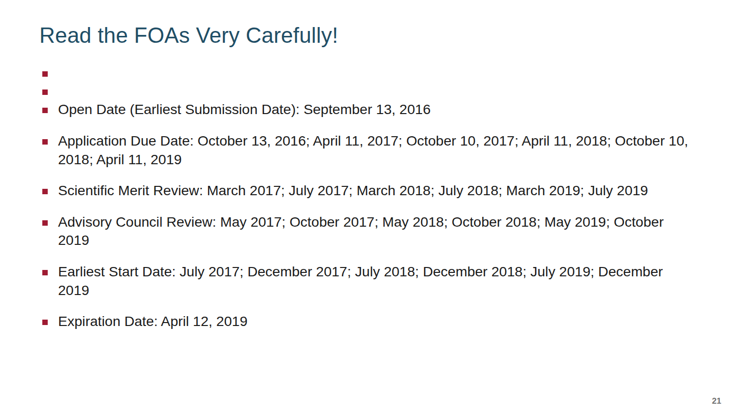Read the FOAs Very Carefully!
Open Date (Earliest Submission Date): September 13, 2016
Application Due Date: October 13, 2016; April 11, 2017; October 10, 2017; April 11, 2018; October 10, 2018; April 11, 2019
Scientific Merit Review: March 2017; July 2017; March 2018; July 2018; March 2019; July 2019
Advisory Council Review: May 2017; October 2017; May 2018; October 2018; May 2019; October 2019
Earliest Start Date: July 2017; December 2017; July 2018; December 2018; July 2019; December 2019
Expiration Date: April 12, 2019
21